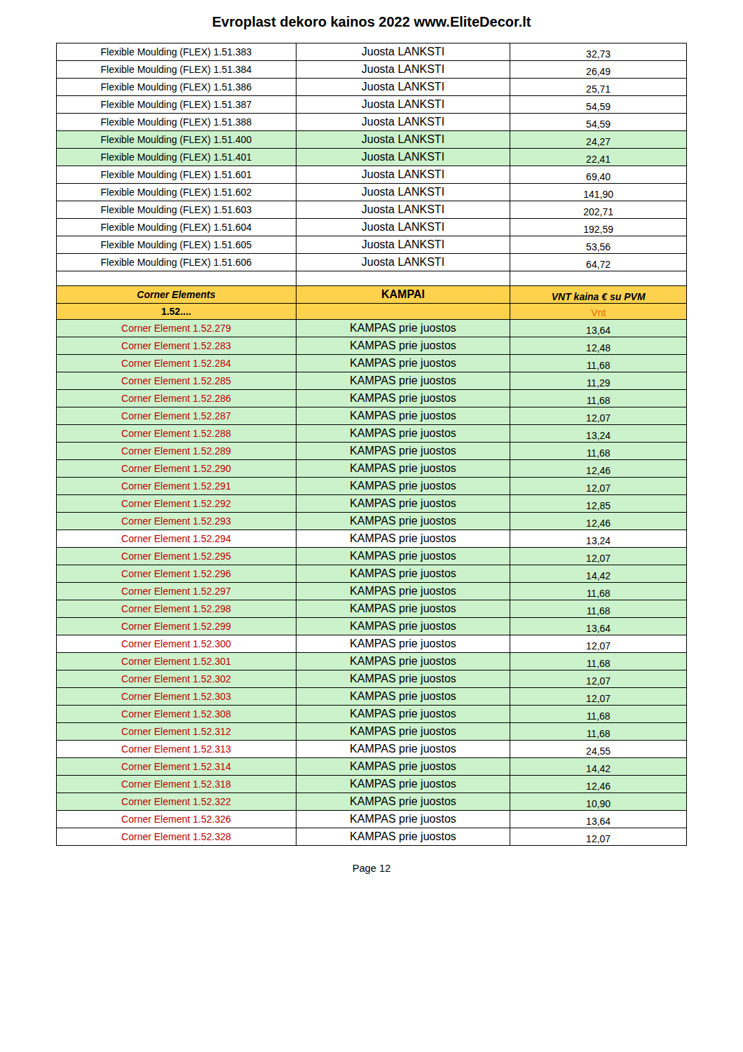Evroplast dekoro kainos 2022 www.EliteDecor.lt
| Flexible Moulding (FLEX) 1.51.383 | Juosta LANKSTI | 32,73 |
| Flexible Moulding (FLEX) 1.51.384 | Juosta LANKSTI | 26,49 |
| Flexible Moulding (FLEX) 1.51.386 | Juosta LANKSTI | 25,71 |
| Flexible Moulding (FLEX) 1.51.387 | Juosta LANKSTI | 54,59 |
| Flexible Moulding (FLEX) 1.51.388 | Juosta LANKSTI | 54,59 |
| Flexible Moulding (FLEX) 1.51.400 | Juosta LANKSTI | 24,27 |
| Flexible Moulding (FLEX) 1.51.401 | Juosta LANKSTI | 22,41 |
| Flexible Moulding (FLEX) 1.51.601 | Juosta LANKSTI | 69,40 |
| Flexible Moulding (FLEX) 1.51.602 | Juosta LANKSTI | 141,90 |
| Flexible Moulding (FLEX) 1.51.603 | Juosta LANKSTI | 202,71 |
| Flexible Moulding (FLEX) 1.51.604 | Juosta LANKSTI | 192,59 |
| Flexible Moulding (FLEX) 1.51.605 | Juosta LANKSTI | 53,56 |
| Flexible Moulding (FLEX) 1.51.606 | Juosta LANKSTI | 64,72 |
| Corner Elements | KAMPAI | VNT kaina € su PVM |
| 1.52.... | | Vnt |
| Corner Element 1.52.279 | KAMPAS prie juostos | 13,64 |
| Corner Element 1.52.283 | KAMPAS prie juostos | 12,48 |
| Corner Element 1.52.284 | KAMPAS prie juostos | 11,68 |
| Corner Element 1.52.285 | KAMPAS prie juostos | 11,29 |
| Corner Element 1.52.286 | KAMPAS prie juostos | 11,68 |
| Corner Element 1.52.287 | KAMPAS prie juostos | 12,07 |
| Corner Element 1.52.288 | KAMPAS prie juostos | 13,24 |
| Corner Element 1.52.289 | KAMPAS prie juostos | 11,68 |
| Corner Element 1.52.290 | KAMPAS prie juostos | 12,46 |
| Corner Element 1.52.291 | KAMPAS prie juostos | 12,07 |
| Corner Element 1.52.292 | KAMPAS prie juostos | 12,85 |
| Corner Element 1.52.293 | KAMPAS prie juostos | 12,46 |
| Corner Element 1.52.294 | KAMPAS prie juostos | 13,24 |
| Corner Element 1.52.295 | KAMPAS prie juostos | 12,07 |
| Corner Element 1.52.296 | KAMPAS prie juostos | 14,42 |
| Corner Element 1.52.297 | KAMPAS prie juostos | 11,68 |
| Corner Element 1.52.298 | KAMPAS prie juostos | 11,68 |
| Corner Element 1.52.299 | KAMPAS prie juostos | 13,64 |
| Corner Element 1.52.300 | KAMPAS prie juostos | 12,07 |
| Corner Element 1.52.301 | KAMPAS prie juostos | 11,68 |
| Corner Element 1.52.302 | KAMPAS prie juostos | 12,07 |
| Corner Element 1.52.303 | KAMPAS prie juostos | 12,07 |
| Corner Element 1.52.308 | KAMPAS prie juostos | 11,68 |
| Corner Element 1.52.312 | KAMPAS prie juostos | 11,68 |
| Corner Element 1.52.313 | KAMPAS prie juostos | 24,55 |
| Corner Element 1.52.314 | KAMPAS prie juostos | 14,42 |
| Corner Element 1.52.318 | KAMPAS prie juostos | 12,46 |
| Corner Element 1.52.322 | KAMPAS prie juostos | 10,90 |
| Corner Element 1.52.326 | KAMPAS prie juostos | 13,64 |
| Corner Element 1.52.328 | KAMPAS prie juostos | 12,07 |
Page 12